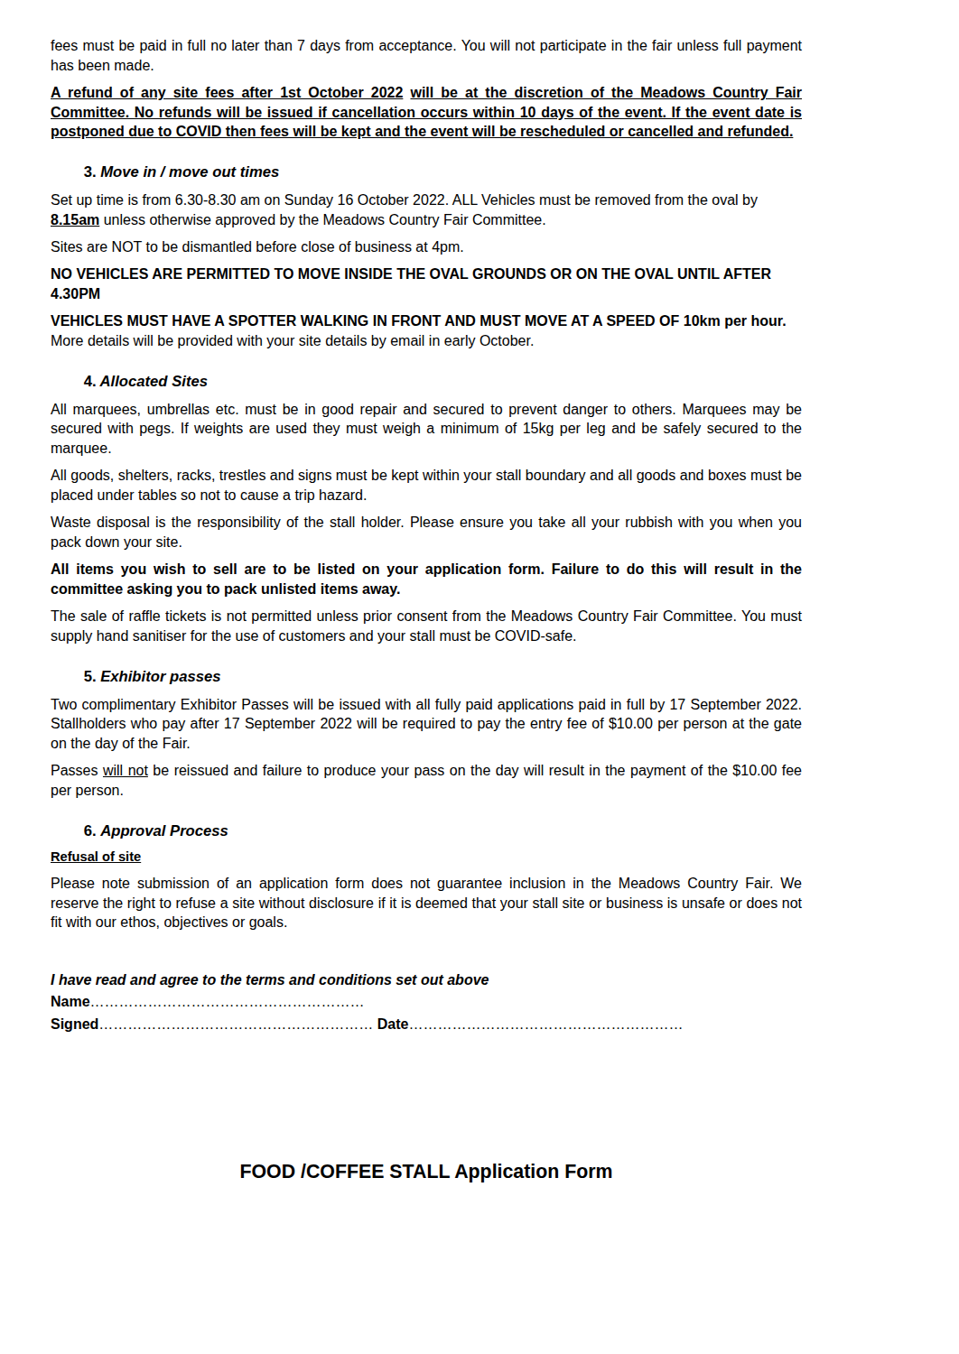fees must be paid in full no later than 7 days from acceptance. You will not participate in the fair unless full payment has been made.
A refund of any site fees after 1st October 2022 will be at the discretion of the Meadows Country Fair Committee. No refunds will be issued if cancellation occurs within 10 days of the event. If the event date is postponed due to COVID then fees will be kept and the event will be rescheduled or cancelled and refunded.
3. Move in / move out times
Set up time is from 6.30-8.30 am on Sunday 16 October 2022. ALL Vehicles must be removed from the oval by 8.15am unless otherwise approved by the Meadows Country Fair Committee.
Sites are NOT to be dismantled before close of business at 4pm.
NO VEHICLES ARE PERMITTED TO MOVE INSIDE THE OVAL GROUNDS OR ON THE OVAL UNTIL AFTER 4.30PM
VEHICLES MUST HAVE A SPOTTER WALKING IN FRONT AND MUST MOVE AT A SPEED OF 10km per hour.
More details will be provided with your site details by email in early October.
4. Allocated Sites
All marquees, umbrellas etc. must be in good repair and secured to prevent danger to others. Marquees may be secured with pegs. If weights are used they must weigh a minimum of 15kg per leg and be safely secured to the marquee.
All goods, shelters, racks, trestles and signs must be kept within your stall boundary and all goods and boxes must be placed under tables so not to cause a trip hazard.
Waste disposal is the responsibility of the stall holder. Please ensure you take all your rubbish with you when you pack down your site.
All items you wish to sell are to be listed on your application form. Failure to do this will result in the committee asking you to pack unlisted items away.
The sale of raffle tickets is not permitted unless prior consent from the Meadows Country Fair Committee. You must supply hand sanitiser for the use of customers and your stall must be COVID-safe.
5. Exhibitor passes
Two complimentary Exhibitor Passes will be issued with all fully paid applications paid in full by 17 September 2022. Stallholders who pay after 17 September 2022 will be required to pay the entry fee of $10.00 per person at the gate on the day of the Fair.
Passes will not be reissued and failure to produce your pass on the day will result in the payment of the $10.00 fee per person.
6. Approval Process
Refusal of site
Please note submission of an application form does not guarantee inclusion in the Meadows Country Fair. We reserve the right to refuse a site without disclosure if it is deemed that your stall site or business is unsafe or does not fit with our ethos, objectives or goals.
I have read and agree to the terms and conditions set out above
Name…………………………………………………
Signed………………………………………………… Date…………………………………………………
FOOD /COFFEE STALL Application Form